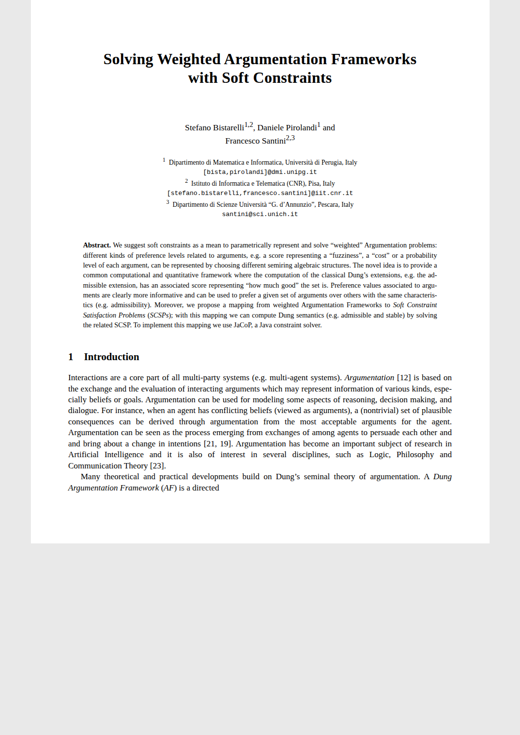Solving Weighted Argumentation Frameworks
with Soft Constraints
Stefano Bistarelli1,2, Daniele Pirolandi1 and
Francesco Santini2,3
1 Dipartimento di Matematica e Informatica, Università di Perugia, Italy
[bista,pirolandi]@dmi.unipg.it
2 Istituto di Informatica e Telematica (CNR), Pisa, Italy
[stefano.bistarelli,francesco.santini]@iit.cnr.it
3 Dipartimento di Scienze Università “G. d’Annunzio”, Pescara, Italy
santini@sci.unich.it
Abstract. We suggest soft constraints as a mean to parametrically represent and solve “weighted” Argumentation problems: different kinds of preference levels related to arguments, e.g. a score representing a “fuzziness”, a “cost” or a probability level of each argument, can be represented by choosing different semiring algebraic structures. The novel idea is to provide a common computational and quantitative framework where the computation of the classical Dung’s extensions, e.g. the admissible extension, has an associated score representing “how much good” the set is. Preference values associated to arguments are clearly more informative and can be used to prefer a given set of arguments over others with the same characteristics (e.g. admissibility). Moreover, we propose a mapping from weighted Argumentation Frameworks to Soft Constraint Satisfaction Problems (SCSPs); with this mapping we can compute Dung semantics (e.g. admissible and stable) by solving the related SCSP. To implement this mapping we use JaCoP, a Java constraint solver.
1 Introduction
Interactions are a core part of all multi-party systems (e.g. multi-agent systems). Argumentation [12] is based on the exchange and the evaluation of interacting arguments which may represent information of various kinds, especially beliefs or goals. Argumentation can be used for modeling some aspects of reasoning, decision making, and dialogue. For instance, when an agent has conflicting beliefs (viewed as arguments), a (nontrivial) set of plausible consequences can be derived through argumentation from the most acceptable arguments for the agent. Argumentation can be seen as the process emerging from exchanges of among agents to persuade each other and and bring about a change in intentions [21, 19]. Argumentation has become an important subject of research in Artificial Intelligence and it is also of interest in several disciplines, such as Logic, Philosophy and Communication Theory [23].
Many theoretical and practical developments build on Dung’s seminal theory of argumentation. A Dung Argumentation Framework (AF) is a directed